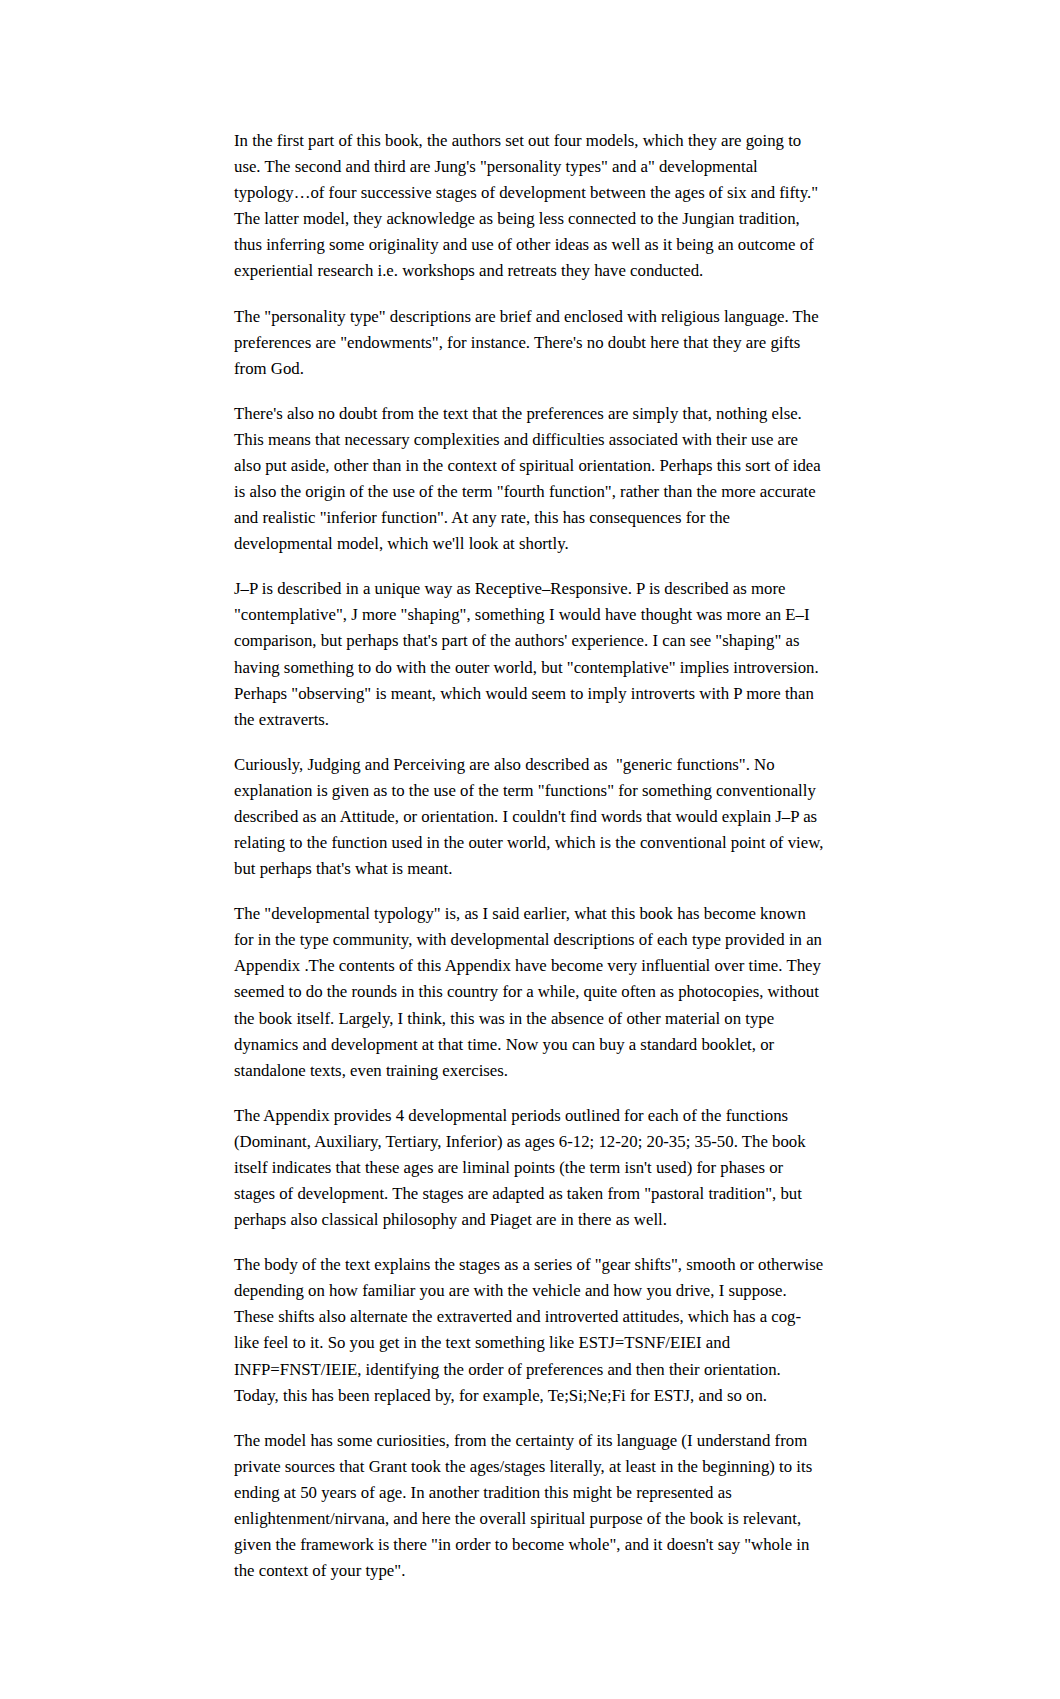In the first part of this book, the authors set out four models, which they are going to use. The second and third are Jung's "personality types" and a" developmental typology…of four successive stages of development between the ages of six and fifty." The latter model, they acknowledge as being less connected to the Jungian tradition, thus inferring some originality and use of other ideas as well as it being an outcome of experiential research i.e. workshops and retreats they have conducted.
The "personality type" descriptions are brief and enclosed with religious language. The preferences are "endowments", for instance. There's no doubt here that they are gifts from God.
There's also no doubt from the text that the preferences are simply that, nothing else. This means that necessary complexities and difficulties associated with their use are also put aside, other than in the context of spiritual orientation. Perhaps this sort of idea is also the origin of the use of the term "fourth function", rather than the more accurate and realistic "inferior function". At any rate, this has consequences for the developmental model, which we'll look at shortly.
J–P is described in a unique way as Receptive–Responsive. P is described as more "contemplative", J more "shaping", something I would have thought was more an E–I comparison, but perhaps that's part of the authors' experience. I can see "shaping" as having something to do with the outer world, but "contemplative" implies introversion. Perhaps "observing" is meant, which would seem to imply introverts with P more than the extraverts.
Curiously, Judging and Perceiving are also described as "generic functions". No explanation is given as to the use of the term "functions" for something conventionally described as an Attitude, or orientation. I couldn't find words that would explain J–P as relating to the function used in the outer world, which is the conventional point of view, but perhaps that's what is meant.
The "developmental typology" is, as I said earlier, what this book has become known for in the type community, with developmental descriptions of each type provided in an Appendix .The contents of this Appendix have become very influential over time. They seemed to do the rounds in this country for a while, quite often as photocopies, without the book itself. Largely, I think, this was in the absence of other material on type dynamics and development at that time. Now you can buy a standard booklet, or standalone texts, even training exercises.
The Appendix provides 4 developmental periods outlined for each of the functions (Dominant, Auxiliary, Tertiary, Inferior) as ages 6-12; 12-20; 20-35; 35-50. The book itself indicates that these ages are liminal points (the term isn't used) for phases or stages of development. The stages are adapted as taken from "pastoral tradition", but perhaps also classical philosophy and Piaget are in there as well.
The body of the text explains the stages as a series of "gear shifts", smooth or otherwise depending on how familiar you are with the vehicle and how you drive, I suppose. These shifts also alternate the extraverted and introverted attitudes, which has a cog-like feel to it. So you get in the text something like ESTJ=TSNF/EIEI and INFP=FNST/IEIE, identifying the order of preferences and then their orientation. Today, this has been replaced by, for example, Te;Si;Ne;Fi for ESTJ, and so on.
The model has some curiosities, from the certainty of its language (I understand from private sources that Grant took the ages/stages literally, at least in the beginning) to its ending at 50 years of age. In another tradition this might be represented as enlightenment/nirvana, and here the overall spiritual purpose of the book is relevant, given the framework is there "in order to become whole", and it doesn't say "whole in the context of your type".